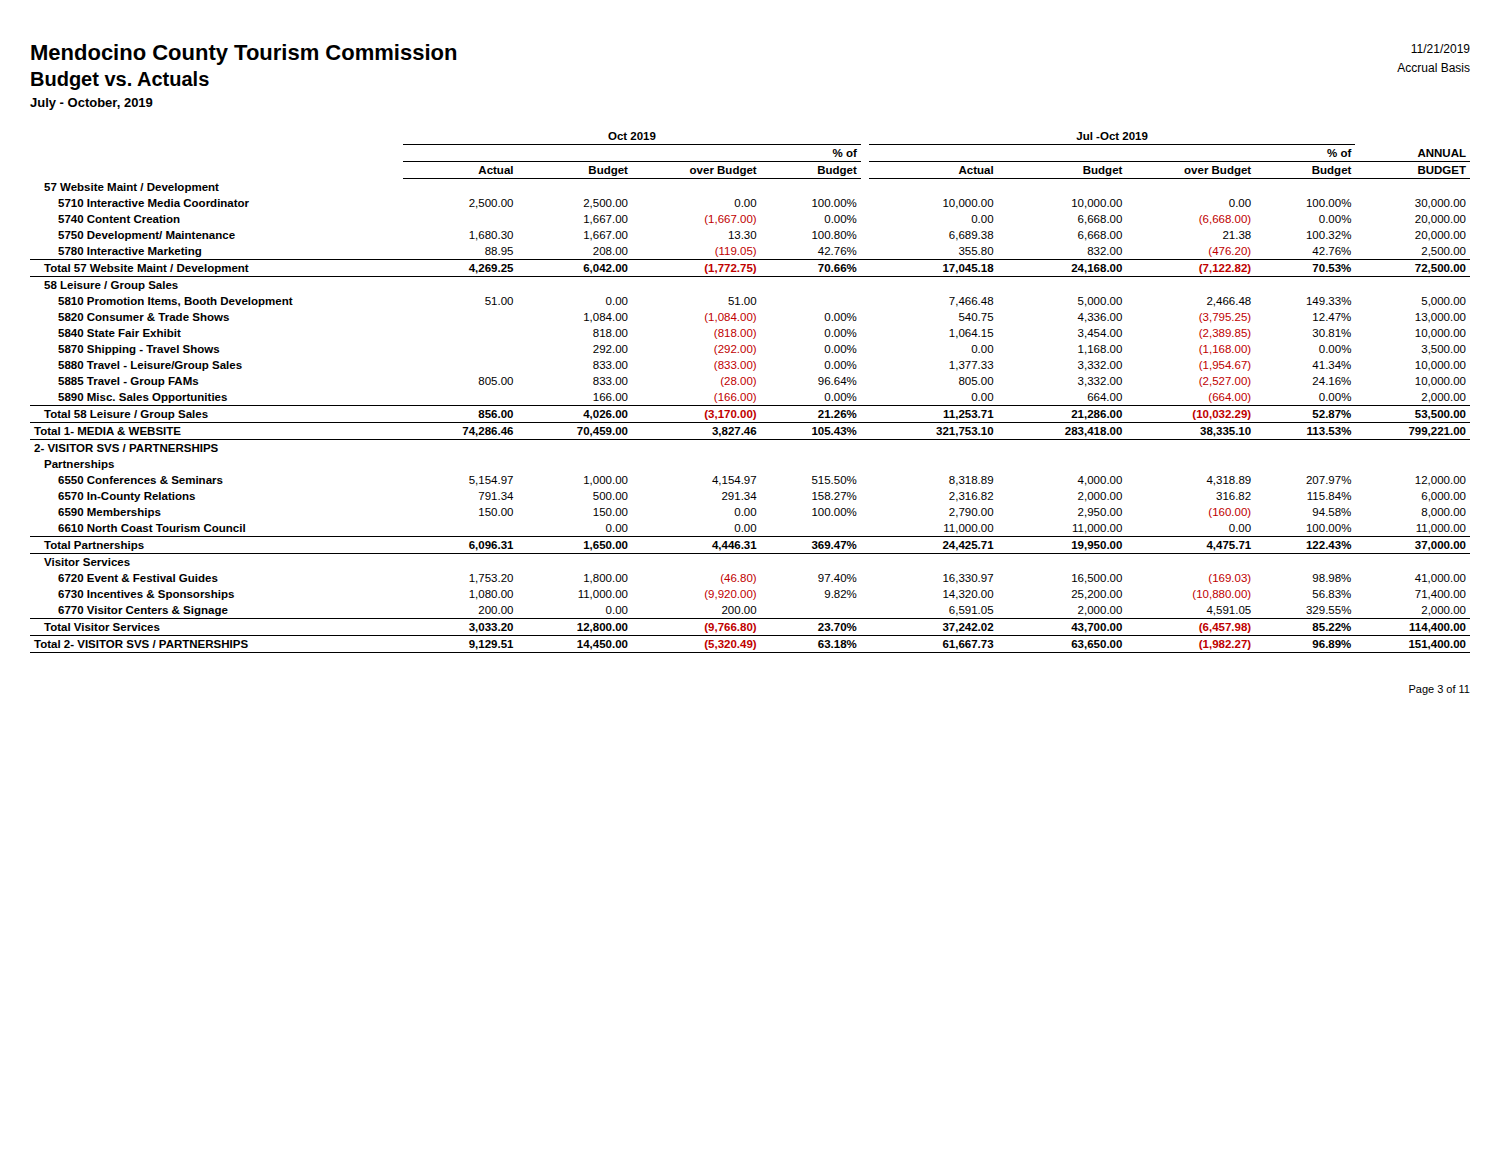Mendocino County Tourism Commission
Budget vs. Actuals
July - October, 2019
11/21/2019
Accrual Basis
| | Oct 2019 | | Jul -Oct 2019 | |
| --- | --- | --- | --- | --- |
| | | | | % of | | | | | % of | ANNUAL |
| | Actual | Budget | over Budget | Budget | | Actual | Budget | over Budget | Budget | BUDGET |
| 57 Website Maint / Development | |
| 5710 Interactive Media Coordinator | 2,500.00 | 2,500.00 | 0.00 | 100.00% | | 10,000.00 | 10,000.00 | 0.00 | 100.00% | 30,000.00 |
| 5740 Content Creation | | 1,667.00 | (1,667.00) | 0.00% | | 0.00 | 6,668.00 | (6,668.00) | 0.00% | 20,000.00 |
| 5750 Development/ Maintenance | 1,680.30 | 1,667.00 | 13.30 | 100.80% | | 6,689.38 | 6,668.00 | 21.38 | 100.32% | 20,000.00 |
| 5780 Interactive Marketing | 88.95 | 208.00 | (119.05) | 42.76% | | 355.80 | 832.00 | (476.20) | 42.76% | 2,500.00 |
| Total 57 Website Maint / Development | 4,269.25 | 6,042.00 | (1,772.75) | 70.66% | | 17,045.18 | 24,168.00 | (7,122.82) | 70.53% | 72,500.00 |
| 58 Leisure / Group Sales | |
| 5810 Promotion Items, Booth Development | 51.00 | 0.00 | 51.00 | | | 7,466.48 | 5,000.00 | 2,466.48 | 149.33% | 5,000.00 |
| 5820 Consumer & Trade Shows | | 1,084.00 | (1,084.00) | 0.00% | | 540.75 | 4,336.00 | (3,795.25) | 12.47% | 13,000.00 |
| 5840 State Fair Exhibit | | 818.00 | (818.00) | 0.00% | | 1,064.15 | 3,454.00 | (2,389.85) | 30.81% | 10,000.00 |
| 5870 Shipping - Travel Shows | | 292.00 | (292.00) | 0.00% | | 0.00 | 1,168.00 | (1,168.00) | 0.00% | 3,500.00 |
| 5880 Travel - Leisure/Group Sales | | 833.00 | (833.00) | 0.00% | | 1,377.33 | 3,332.00 | (1,954.67) | 41.34% | 10,000.00 |
| 5885 Travel - Group FAMs | 805.00 | 833.00 | (28.00) | 96.64% | | 805.00 | 3,332.00 | (2,527.00) | 24.16% | 10,000.00 |
| 5890 Misc. Sales Opportunities | | 166.00 | (166.00) | 0.00% | | 0.00 | 664.00 | (664.00) | 0.00% | 2,000.00 |
| Total 58 Leisure / Group Sales | 856.00 | 4,026.00 | (3,170.00) | 21.26% | | 11,253.71 | 21,286.00 | (10,032.29) | 52.87% | 53,500.00 |
| Total 1- MEDIA & WEBSITE | 74,286.46 | 70,459.00 | 3,827.46 | 105.43% | | 321,753.10 | 283,418.00 | 38,335.10 | 113.53% | 799,221.00 |
| 2- VISITOR SVS / PARTNERSHIPS | |
| Partnerships | |
| 6550 Conferences & Seminars | 5,154.97 | 1,000.00 | 4,154.97 | 515.50% | | 8,318.89 | 4,000.00 | 4,318.89 | 207.97% | 12,000.00 |
| 6570 In-County Relations | 791.34 | 500.00 | 291.34 | 158.27% | | 2,316.82 | 2,000.00 | 316.82 | 115.84% | 6,000.00 |
| 6590 Memberships | 150.00 | 150.00 | 0.00 | 100.00% | | 2,790.00 | 2,950.00 | (160.00) | 94.58% | 8,000.00 |
| 6610 North Coast Tourism Council | | 0.00 | 0.00 | | | 11,000.00 | 11,000.00 | 0.00 | 100.00% | 11,000.00 |
| Total Partnerships | 6,096.31 | 1,650.00 | 4,446.31 | 369.47% | | 24,425.71 | 19,950.00 | 4,475.71 | 122.43% | 37,000.00 |
| Visitor Services | |
| 6720 Event & Festival Guides | 1,753.20 | 1,800.00 | (46.80) | 97.40% | | 16,330.97 | 16,500.00 | (169.03) | 98.98% | 41,000.00 |
| 6730 Incentives & Sponsorships | 1,080.00 | 11,000.00 | (9,920.00) | 9.82% | | 14,320.00 | 25,200.00 | (10,880.00) | 56.83% | 71,400.00 |
| 6770 Visitor Centers & Signage | 200.00 | 0.00 | 200.00 | | | 6,591.05 | 2,000.00 | 4,591.05 | 329.55% | 2,000.00 |
| Total Visitor Services | 3,033.20 | 12,800.00 | (9,766.80) | 23.70% | | 37,242.02 | 43,700.00 | (6,457.98) | 85.22% | 114,400.00 |
| Total 2- VISITOR SVS / PARTNERSHIPS | 9,129.51 | 14,450.00 | (5,320.49) | 63.18% | | 61,667.73 | 63,650.00 | (1,982.27) | 96.89% | 151,400.00 |
Page 3 of 11